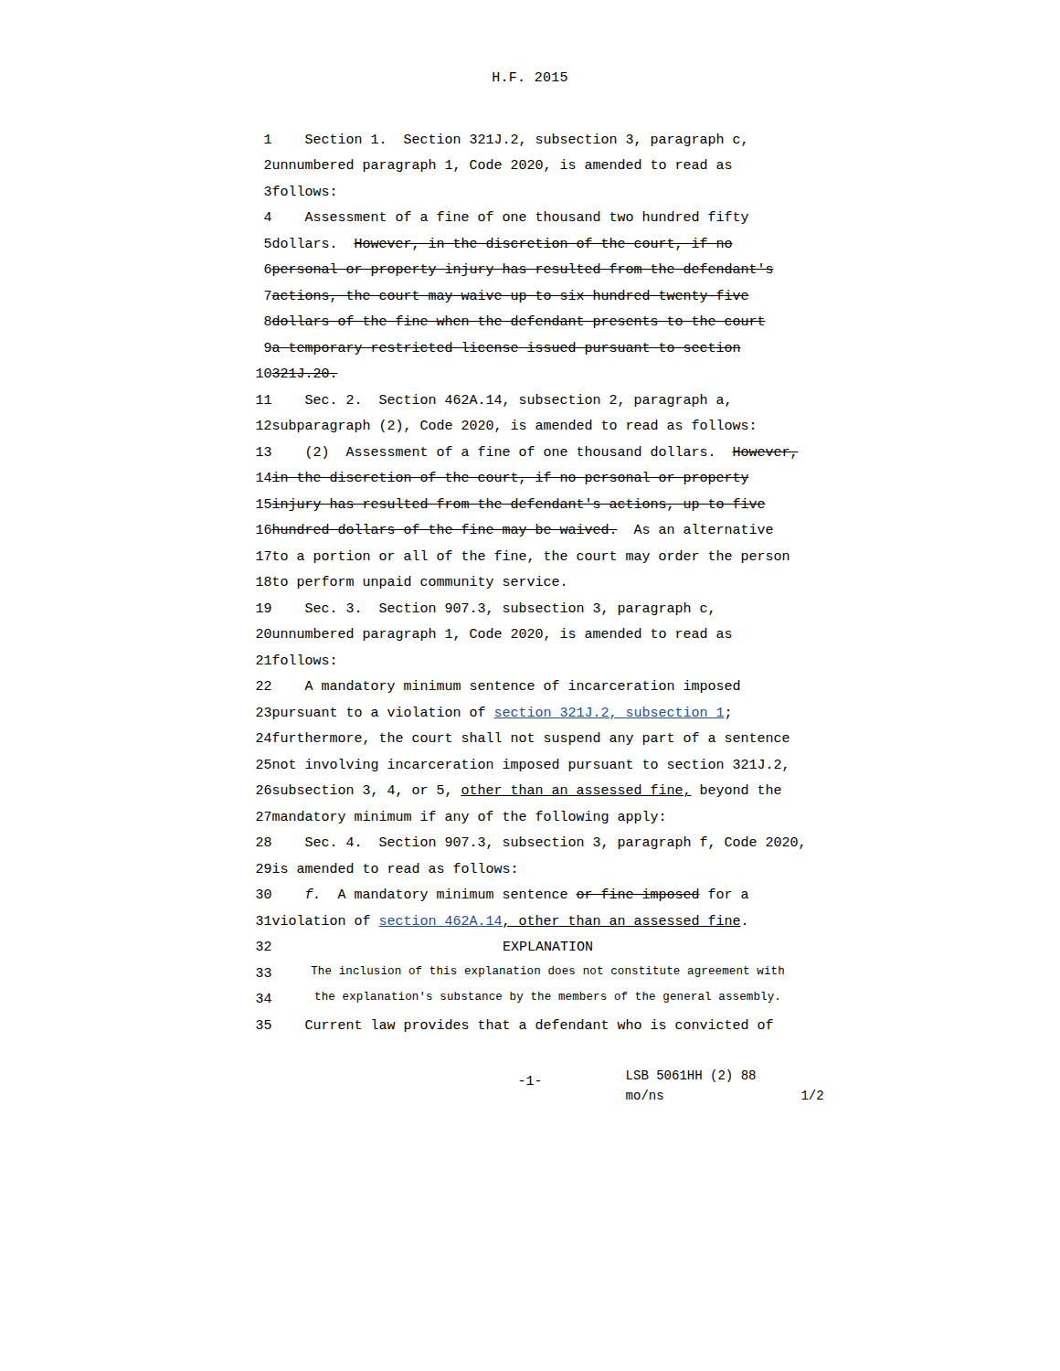H.F. 2015
| 1 | Section 1. Section 321J.2, subsection 3, paragraph c, |
| 2 | unnumbered paragraph 1, Code 2020, is amended to read as |
| 3 | follows: |
| 4 | Assessment of a fine of one thousand two hundred fifty |
| 5 | dollars. However, in the discretion of the court, if no |
| 6 | personal or property injury has resulted from the defendant's |
| 7 | actions, the court may waive up to six hundred twenty-five |
| 8 | dollars of the fine when the defendant presents to the court |
| 9 | a temporary restricted license issued pursuant to section |
| 10 | 321J.20. |
| 11 | Sec. 2. Section 462A.14, subsection 2, paragraph a, |
| 12 | subparagraph (2), Code 2020, is amended to read as follows: |
| 13 | (2) Assessment of a fine of one thousand dollars. However, |
| 14 | in the discretion of the court, if no personal or property |
| 15 | injury has resulted from the defendant's actions, up to five |
| 16 | hundred dollars of the fine may be waived. As an alternative |
| 17 | to a portion or all of the fine, the court may order the person |
| 18 | to perform unpaid community service. |
| 19 | Sec. 3. Section 907.3, subsection 3, paragraph c, |
| 20 | unnumbered paragraph 1, Code 2020, is amended to read as |
| 21 | follows: |
| 22 | A mandatory minimum sentence of incarceration imposed |
| 23 | pursuant to a violation of section 321J.2, subsection 1 ; |
| 24 | furthermore, the court shall not suspend any part of a sentence |
| 25 | not involving incarceration imposed pursuant to section 321J.2, |
| 26 | subsection 3, 4, or 5, other than an assessed fine, beyond the |
| 27 | mandatory minimum if any of the following apply: |
| 28 | Sec. 4. Section 907.3, subsection 3, paragraph f, Code 2020, |
| 29 | is amended to read as follows: |
| 30 | f. A mandatory minimum sentence or fine imposed for a |
| 31 | violation of section 462A.14 , other than an assessed fine . |
| 32 | EXPLANATION |
| 33 | The inclusion of this explanation does not constitute agreement with |
| 34 | the explanation's substance by the members of the general assembly. |
| 35 | Current law provides that a defendant who is convicted of |
-1-
LSB 5061HH (2) 88 mo/ns 1/2